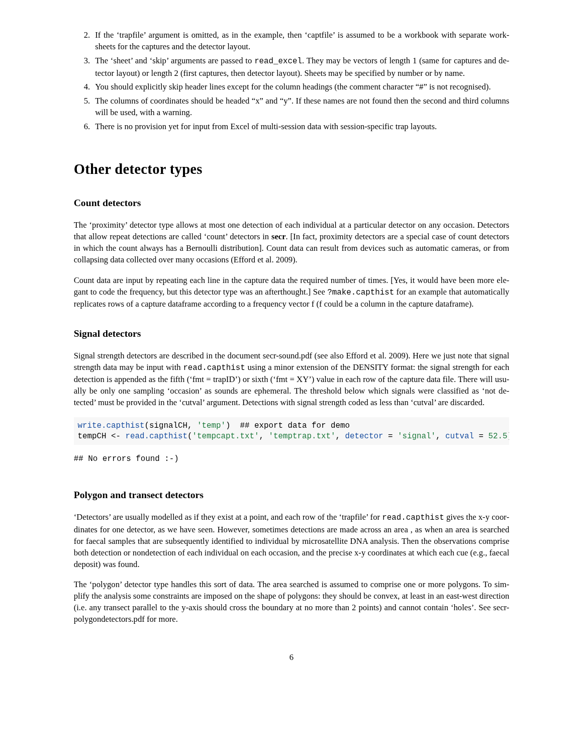If the ‘trapfile’ argument is omitted, as in the example, then ‘captfile’ is assumed to be a workbook with separate worksheets for the captures and the detector layout.
The ‘sheet’ and ‘skip’ arguments are passed to read_excel. They may be vectors of length 1 (same for captures and detector layout) or length 2 (first captures, then detector layout). Sheets may be specified by number or by name.
You should explicitly skip header lines except for the column headings (the comment character “#” is not recognised).
The columns of coordinates should be headed “x” and “y”. If these names are not found then the second and third columns will be used, with a warning.
There is no provision yet for input from Excel of multi-session data with session-specific trap layouts.
Other detector types
Count detectors
The ‘proximity’ detector type allows at most one detection of each individual at a particular detector on any occasion. Detectors that allow repeat detections are called ‘count’ detectors in secr. [In fact, proximity detectors are a special case of count detectors in which the count always has a Bernoulli distribution]. Count data can result from devices such as automatic cameras, or from collapsing data collected over many occasions (Efford et al. 2009).
Count data are input by repeating each line in the capture data the required number of times. [Yes, it would have been more elegant to code the frequency, but this detector type was an afterthought.] See ?make.capthist for an example that automatically replicates rows of a capture dataframe according to a frequency vector f (f could be a column in the capture dataframe).
Signal detectors
Signal strength detectors are described in the document secr-sound.pdf (see also Efford et al. 2009). Here we just note that signal strength data may be input with read.capthist using a minor extension of the DENSITY format: the signal strength for each detection is appended as the fifth (‘fmt = trapID’) or sixth (‘fmt = XY’) value in each row of the capture data file. There will usually be only one sampling ‘occasion’ as sounds are ephemeral. The threshold below which signals were classified as ‘not detected’ must be provided in the ‘cutval’ argument. Detections with signal strength coded as less than ‘cutval’ are discarded.
write.capthist(signalCH, 'temp')  ## export data for demo
tempCH <- read.capthist('tempcapt.txt', 'temptrap.txt', detector = 'signal', cutval = 52.5)
## No errors found :-)
Polygon and transect detectors
‘Detectors’ are usually modelled as if they exist at a point, and each row of the ‘trapfile’ for read.capthist gives the x-y coordinates for one detector, as we have seen. However, sometimes detections are made across an area , as when an area is searched for faecal samples that are subsequently identified to individual by microsatellite DNA analysis. Then the observations comprise both detection or nondetection of each individual on each occasion, and the precise x-y coordinates at which each cue (e.g., faecal deposit) was found.
The ‘polygon’ detector type handles this sort of data. The area searched is assumed to comprise one or more polygons. To simplify the analysis some constraints are imposed on the shape of polygons: they should be convex, at least in an east-west direction (i.e. any transect parallel to the y-axis should cross the boundary at no more than 2 points) and cannot contain ‘holes’. See secr-polygondetectors.pdf for more.
6